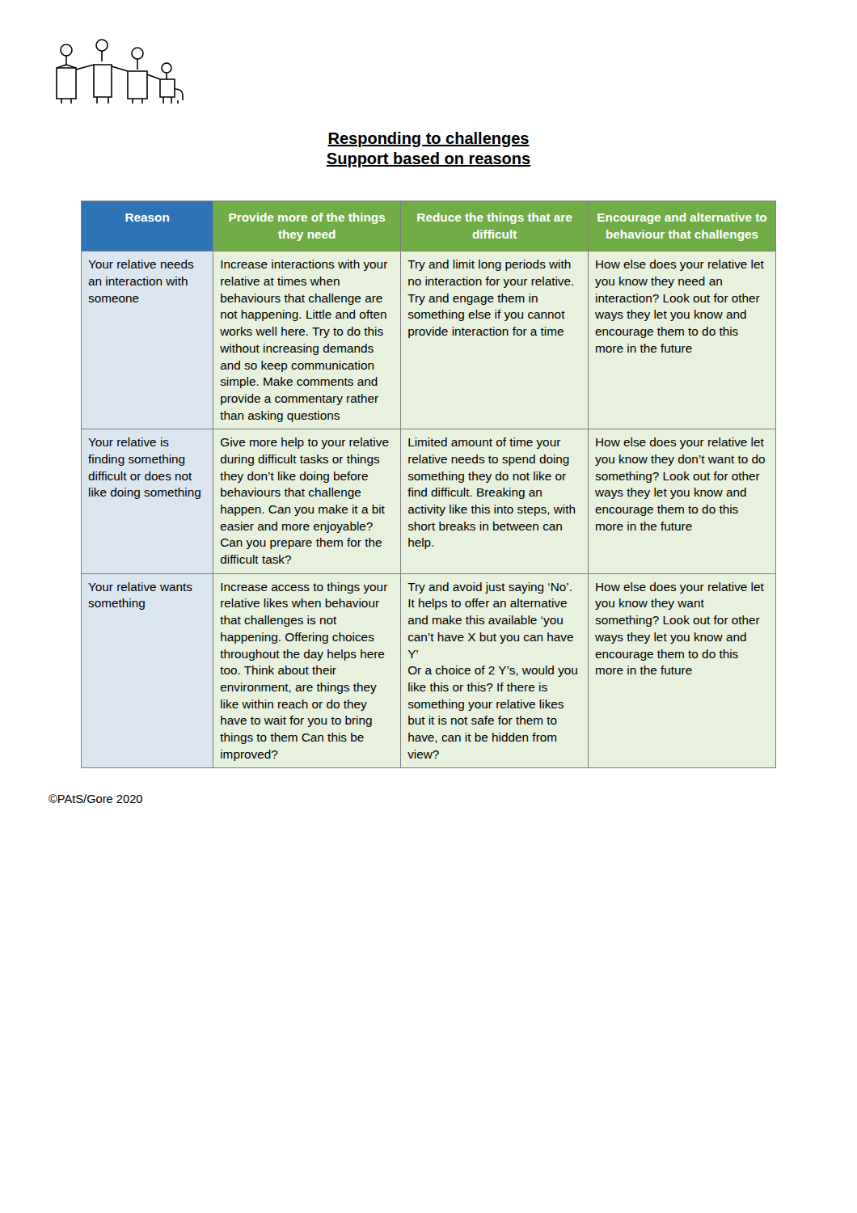Responding to challenges
Support based on reasons
| Reason | Provide more of the things they need | Reduce the things that are difficult | Encourage and alternative to behaviour that challenges |
| --- | --- | --- | --- |
| Your relative needs an interaction with someone | Increase interactions with your relative at times when behaviours that challenge are not happening. Little and often works well here. Try to do this without increasing demands and so keep communication simple. Make comments and provide a commentary rather than asking questions | Try and limit long periods with no interaction for your relative. Try and engage them in something else if you cannot provide interaction for a time | How else does your relative let you know they need an interaction? Look out for other ways they let you know and encourage them to do this more in the future |
| Your relative is finding something difficult or does not like doing something | Give more help to your relative during difficult tasks or things they don’t like doing before behaviours that challenge happen. Can you make it a bit easier and more enjoyable? Can you prepare them for the difficult task? | Limited amount of time your relative needs to spend doing something they do not like or find difficult. Breaking an activity like this into steps, with short breaks in between can help. | How else does your relative let you know they don’t want to do something? Look out for other ways they let you know and encourage them to do this more in the future |
| Your relative wants something | Increase access to things your relative likes when behaviour that challenges is not happening. Offering choices throughout the day helps here too. Think about their environment, are things they like within reach or do they have to wait for you to bring things to them Can this be improved? | Try and avoid just saying ‘No’. It helps to offer an alternative and make this available ‘you can’t have X but you can have Y’ Or a choice of 2 Y’s, would you like this or this? If there is something your relative likes but it is not safe for them to have, can it be hidden from view? | How else does your relative let you know they want something? Look out for other ways they let you know and encourage them to do this more in the future |
©PAtS/Gore 2020